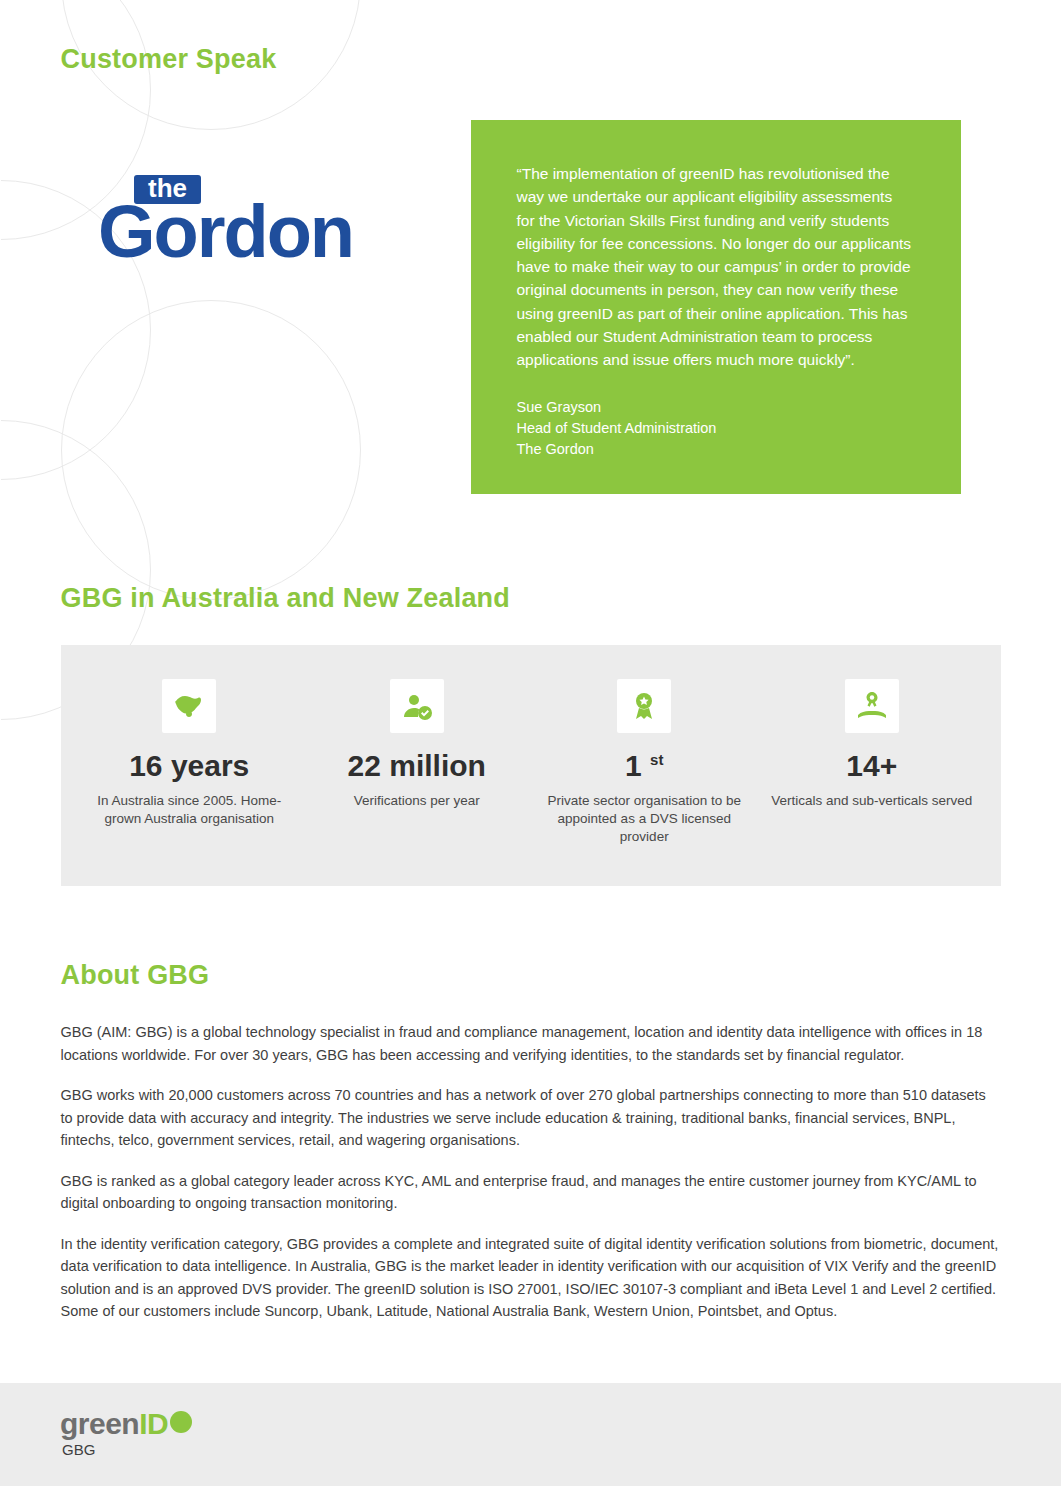Customer Speak
the
Gordon
“The implementation of greenID has revolutionised the way we undertake our applicant eligibility assessments for the Victorian Skills First funding and verify students eligibility for fee concessions. No longer do our applicants have to make their way to our campus’ in order to provide original documents in person, they can now verify these using greenID as part of their online application. This has enabled our Student Administration team to process applications and issue offers much more quickly”.
Sue Grayson
Head of Student Administration
The Gordon
GBG in Australia and New Zealand
16 years
In Australia since 2005. Home-grown Australia organisation
22 million
Verifications per year
1 st
Private sector organisation to be appointed as a DVS licensed provider
14+
Verticals and sub-verticals served
About GBG
GBG (AIM: GBG) is a global technology specialist in fraud and compliance management, location and identity data intelligence with offices in 18 locations worldwide. For over 30 years, GBG has been accessing and verifying identities, to the standards set by financial regulator.
GBG works with 20,000 customers across 70 countries and has a network of over 270 global partnerships connecting to more than 510 datasets to provide data with accuracy and integrity. The industries we serve include education & training, traditional banks, financial services, BNPL, fintechs, telco, government services, retail, and wagering organisations.
GBG is ranked as a global category leader across KYC, AML and enterprise fraud, and manages the entire customer journey from KYC/AML to digital onboarding to ongoing transaction monitoring.
In the identity verification category, GBG provides a complete and integrated suite of digital identity verification solutions from biometric, document, data verification to data intelligence. In Australia, GBG is the market leader in identity verification with our acquisition of VIX Verify and the greenID solution and is an approved DVS provider. The greenID solution is ISO 27001, ISO/IEC 30107-3 compliant and iBeta Level 1 and Level 2 certified. Some of our customers include Suncorp, Ubank, Latitude, National Australia Bank, Western Union, Pointsbet, and Optus.
greenID
GBG